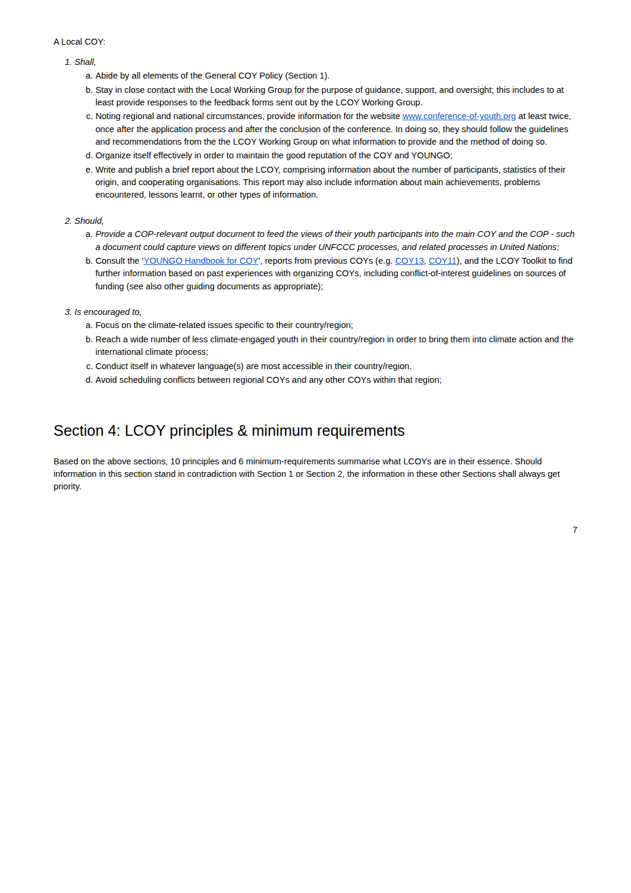A Local COY:
Shall,
Abide by all elements of the General COY Policy (Section 1).
Stay in close contact with the Local Working Group for the purpose of guidance, support, and oversight; this includes to at least provide responses to the feedback forms sent out by the LCOY Working Group.
Noting regional and national circumstances, provide information for the website www.conference-of-youth.org at least twice, once after the application process and after the conclusion of the conference. In doing so, they should follow the guidelines and recommendations from the the LCOY Working Group on what information to provide and the method of doing so.
Organize itself effectively in order to maintain the good reputation of the COY and YOUNGO;
Write and publish a brief report about the LCOY, comprising information about the number of participants, statistics of their origin, and cooperating organisations. This report may also include information about main achievements, problems encountered, lessons learnt, or other types of information.
Should,
Provide a COP-relevant output document to feed the views of their youth participants into the main COY and the COP - such a document could capture views on different topics under UNFCCC processes, and related processes in United Nations;
Consult the 'YOUNGO Handbook for COY', reports from previous COYs (e.g. COY13, COY11), and the LCOY Toolkit to find further information based on past experiences with organizing COYs, including conflict-of-interest guidelines on sources of funding (see also other guiding documents as appropriate);
Is encouraged to,
Focus on the climate-related issues specific to their country/region;
Reach a wide number of less climate-engaged youth in their country/region in order to bring them into climate action and the international climate process;
Conduct itself in whatever language(s) are most accessible in their country/region.
Avoid scheduling conflicts between regional COYs and any other COYs within that region;
Section 4: LCOY principles & minimum requirements
Based on the above sections, 10 principles and 6 minimum-requirements summarise what LCOYs are in their essence. Should information in this section stand in contradiction with Section 1 or Section 2, the information in these other Sections shall always get priority.
7